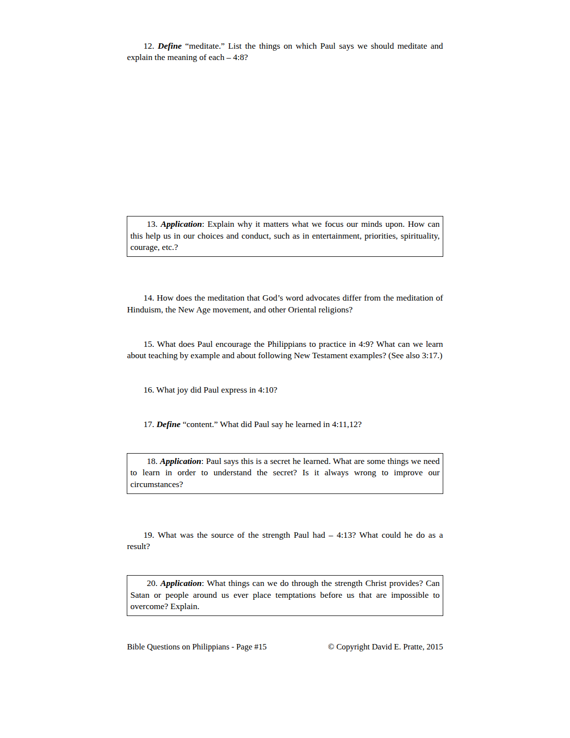12. Define “meditate.” List the things on which Paul says we should meditate and explain the meaning of each – 4:8?
13. Application: Explain why it matters what we focus our minds upon. How can this help us in our choices and conduct, such as in entertainment, priorities, spirituality, courage, etc.?
14. How does the meditation that God’s word advocates differ from the meditation of Hinduism, the New Age movement, and other Oriental religions?
15. What does Paul encourage the Philippians to practice in 4:9? What can we learn about teaching by example and about following New Testament examples? (See also 3:17.)
16. What joy did Paul express in 4:10?
17. Define “content.” What did Paul say he learned in 4:11,12?
18. Application: Paul says this is a secret he learned. What are some things we need to learn in order to understand the secret? Is it always wrong to improve our circumstances?
19. What was the source of the strength Paul had – 4:13? What could he do as a result?
20. Application: What things can we do through the strength Christ provides? Can Satan or people around us ever place temptations before us that are impossible to overcome? Explain.
Bible Questions on Philippians - Page #15 © Copyright David E. Pratte, 2015